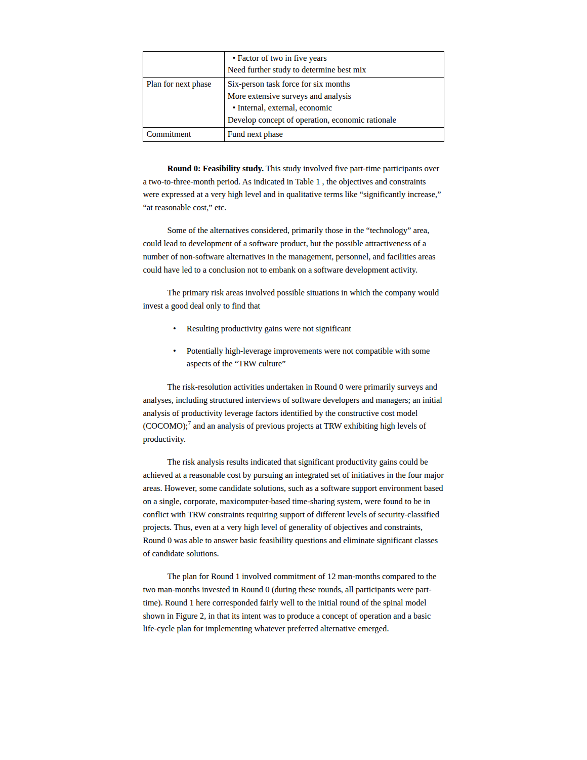| | • Factor of two in five years Need further study to determine best mix |
| Plan for next phase | Six-person task force for six months More extensive surveys and analysis • Internal, external, economic Develop concept of operation, economic rationale |
| Commitment | Fund next phase |
Round 0: Feasibility study. This study involved five part-time participants over a two-to-three-month period. As indicated in Table 1 , the objectives and constraints were expressed at a very high level and in qualitative terms like “significantly increase,” “at reasonable cost,” etc.
Some of the alternatives considered, primarily those in the “technology” area, could lead to development of a software product, but the possible attractiveness of a number of non-software alternatives in the management, personnel, and facilities areas could have led to a conclusion not to embank on a software development activity.
The primary risk areas involved possible situations in which the company would invest a good deal only to find that
Resulting productivity gains were not significant
Potentially high-leverage improvements were not compatible with some aspects of the “TRW culture”
The risk-resolution activities undertaken in Round 0 were primarily surveys and analyses, including structured interviews of software developers and managers; an initial analysis of productivity leverage factors identified by the constructive cost model (COCOMO);7 and an analysis of previous projects at TRW exhibiting high levels of productivity.
The risk analysis results indicated that significant productivity gains could be achieved at a reasonable cost by pursuing an integrated set of initiatives in the four major areas. However, some candidate solutions, such as a software support environment based on a single, corporate, maxicomputer-based time-sharing system, were found to be in conflict with TRW constraints requiring support of different levels of security-classified projects. Thus, even at a very high level of generality of objectives and constraints, Round 0 was able to answer basic feasibility questions and eliminate significant classes of candidate solutions.
The plan for Round 1 involved commitment of 12 man-months compared to the two man-months invested in Round 0 (during these rounds, all participants were part-time). Round 1 here corresponded fairly well to the initial round of the spinal model shown in Figure 2, in that its intent was to produce a concept of operation and a basic life-cycle plan for implementing whatever preferred alternative emerged.